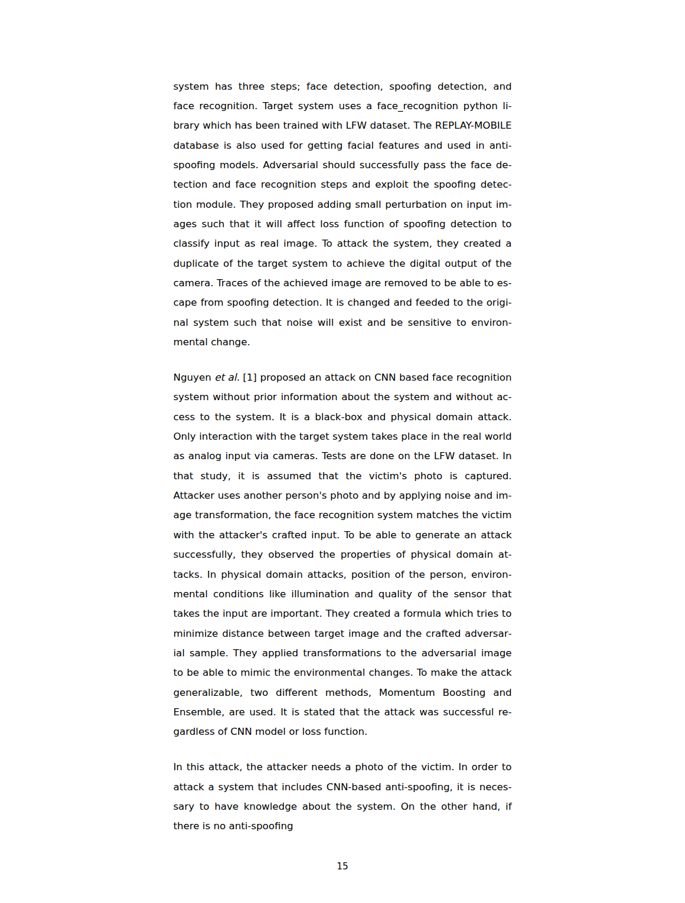system has three steps; face detection, spoofing detection, and face recognition. Target system uses a face_recognition python library which has been trained with LFW dataset. The REPLAY-MOBILE database is also used for getting facial features and used in anti-spoofing models. Adversarial should successfully pass the face detection and face recognition steps and exploit the spoofing detection module. They proposed adding small perturbation on input images such that it will affect loss function of spoofing detection to classify input as real image. To attack the system, they created a duplicate of the target system to achieve the digital output of the camera. Traces of the achieved image are removed to be able to escape from spoofing detection. It is changed and feeded to the original system such that noise will exist and be sensitive to environmental change.
Nguyen et al. [1] proposed an attack on CNN based face recognition system without prior information about the system and without access to the system. It is a black-box and physical domain attack. Only interaction with the target system takes place in the real world as analog input via cameras. Tests are done on the LFW dataset. In that study, it is assumed that the victim's photo is captured. Attacker uses another person's photo and by applying noise and image transformation, the face recognition system matches the victim with the attacker's crafted input. To be able to generate an attack successfully, they observed the properties of physical domain attacks. In physical domain attacks, position of the person, environmental conditions like illumination and quality of the sensor that takes the input are important. They created a formula which tries to minimize distance between target image and the crafted adversarial sample. They applied transformations to the adversarial image to be able to mimic the environmental changes. To make the attack generalizable, two different methods, Momentum Boosting and Ensemble, are used. It is stated that the attack was successful regardless of CNN model or loss function.
In this attack, the attacker needs a photo of the victim. In order to attack a system that includes CNN-based anti-spoofing, it is necessary to have knowledge about the system. On the other hand, if there is no anti-spoofing
15